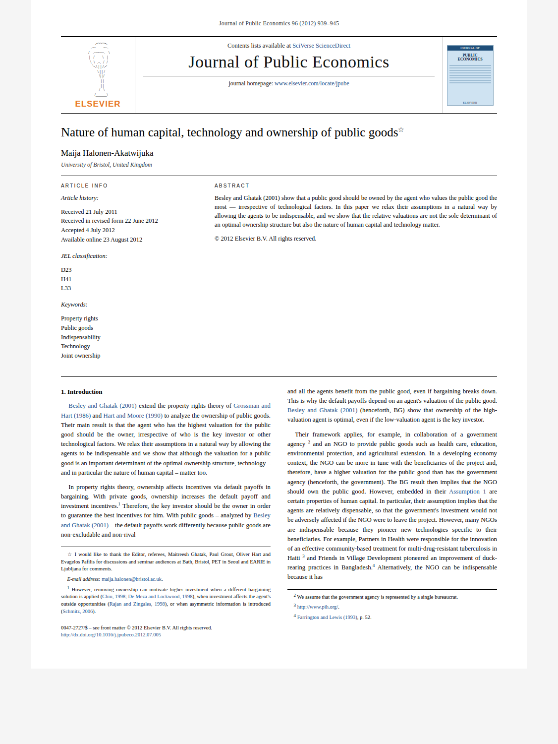Journal of Public Economics 96 (2012) 939–945
.-~~~-. .-~ ~-. / .-~~~-. \ | / \ | \ \ .-. / / `-.\ | | /.-' \ | | / \| |/ | | | | / \ /_____\
ELSEVIER
Contents lists available at SciVerse ScienceDirect
Journal of Public Economics
journal homepage: www.elsevier.com/locate/jpube
JOURNAL OF
PUBLIC
ECONOMICS
ELSEVIER
Nature of human capital, technology and ownership of public goods☆
Maija Halonen-Akatwijuka
University of Bristol, United Kingdom
Article info
Article history:
Received 21 July 2011
Received in revised form 22 June 2012
Accepted 4 July 2012
Available online 23 August 2012
JEL classification:
D23
H41
L33
Keywords:
Property rights
Public goods
Indispensability
Technology
Joint ownership
Abstract
Besley and Ghatak (2001) show that a public good should be owned by the agent who values the public good the most — irrespective of technological factors. In this paper we relax their assumptions in a natural way by allowing the agents to be indispensable, and we show that the relative valuations are not the sole determinant of an optimal ownership structure but also the nature of human capital and technology matter.
© 2012 Elsevier B.V. All rights reserved.
1. Introduction
Besley and Ghatak (2001) extend the property rights theory of Grossman and Hart (1986) and Hart and Moore (1990) to analyze the ownership of public goods. Their main result is that the agent who has the highest valuation for the public good should be the owner, irrespective of who is the key investor or other technological factors. We relax their assumptions in a natural way by allowing the agents to be indispensable and we show that although the valuation for a public good is an important determinant of the optimal ownership structure, technology – and in particular the nature of human capital – matter too.
In property rights theory, ownership affects incentives via default payoffs in bargaining. With private goods, ownership increases the default payoff and investment incentives.1 Therefore, the key investor should be the owner in order to guarantee the best incentives for him. With public goods – analyzed by Besley and Ghatak (2001) – the default payoffs work differently because public goods are non-excludable and non-rival
☆ I would like to thank the Editor, referees, Maitreesh Ghatak, Paul Grout, Oliver Hart and Evagelos Pafilis for discussions and seminar audiences at Bath, Bristol, PET in Seoul and EARIE in Ljubljana for comments.
E-mail address: maija.halonen@bristol.ac.uk.
1 However, removing ownership can motivate higher investment when a different bargaining solution is applied (Chiu, 1998; De Meza and Lockwood, 1998), when investment affects the agent's outside opportunities (Rajan and Zingales, 1998), or when asymmetric information is introduced (Schmitz, 2006).
0047-2727/$ – see front matter © 2012 Elsevier B.V. All rights reserved.
http://dx.doi.org/10.1016/j.jpubeco.2012.07.005
and all the agents benefit from the public good, even if bargaining breaks down. This is why the default payoffs depend on an agent's valuation of the public good. Besley and Ghatak (2001) (henceforth, BG) show that ownership of the high-valuation agent is optimal, even if the low-valuation agent is the key investor.
Their framework applies, for example, in collaboration of a government agency 2 and an NGO to provide public goods such as health care, education, environmental protection, and agricultural extension. In a developing economy context, the NGO can be more in tune with the beneficiaries of the project and, therefore, have a higher valuation for the public good than has the government agency (henceforth, the government). The BG result then implies that the NGO should own the public good. However, embedded in their Assumption 1 are certain properties of human capital. In particular, their assumption implies that the agents are relatively dispensable, so that the government's investment would not be adversely affected if the NGO were to leave the project. However, many NGOs are indispensable because they pioneer new technologies specific to their beneficiaries. For example, Partners in Health were responsible for the innovation of an effective community-based treatment for multi-drug-resistant tuberculosis in Haiti 3 and Friends in Village Development pioneered an improvement of duck-rearing practices in Bangladesh.4 Alternatively, the NGO can be indispensable because it has
2 We assume that the government agency is represented by a single bureaucrat.
3 http://www.pih.org/.
4 Farrington and Lewis (1993), p. 52.